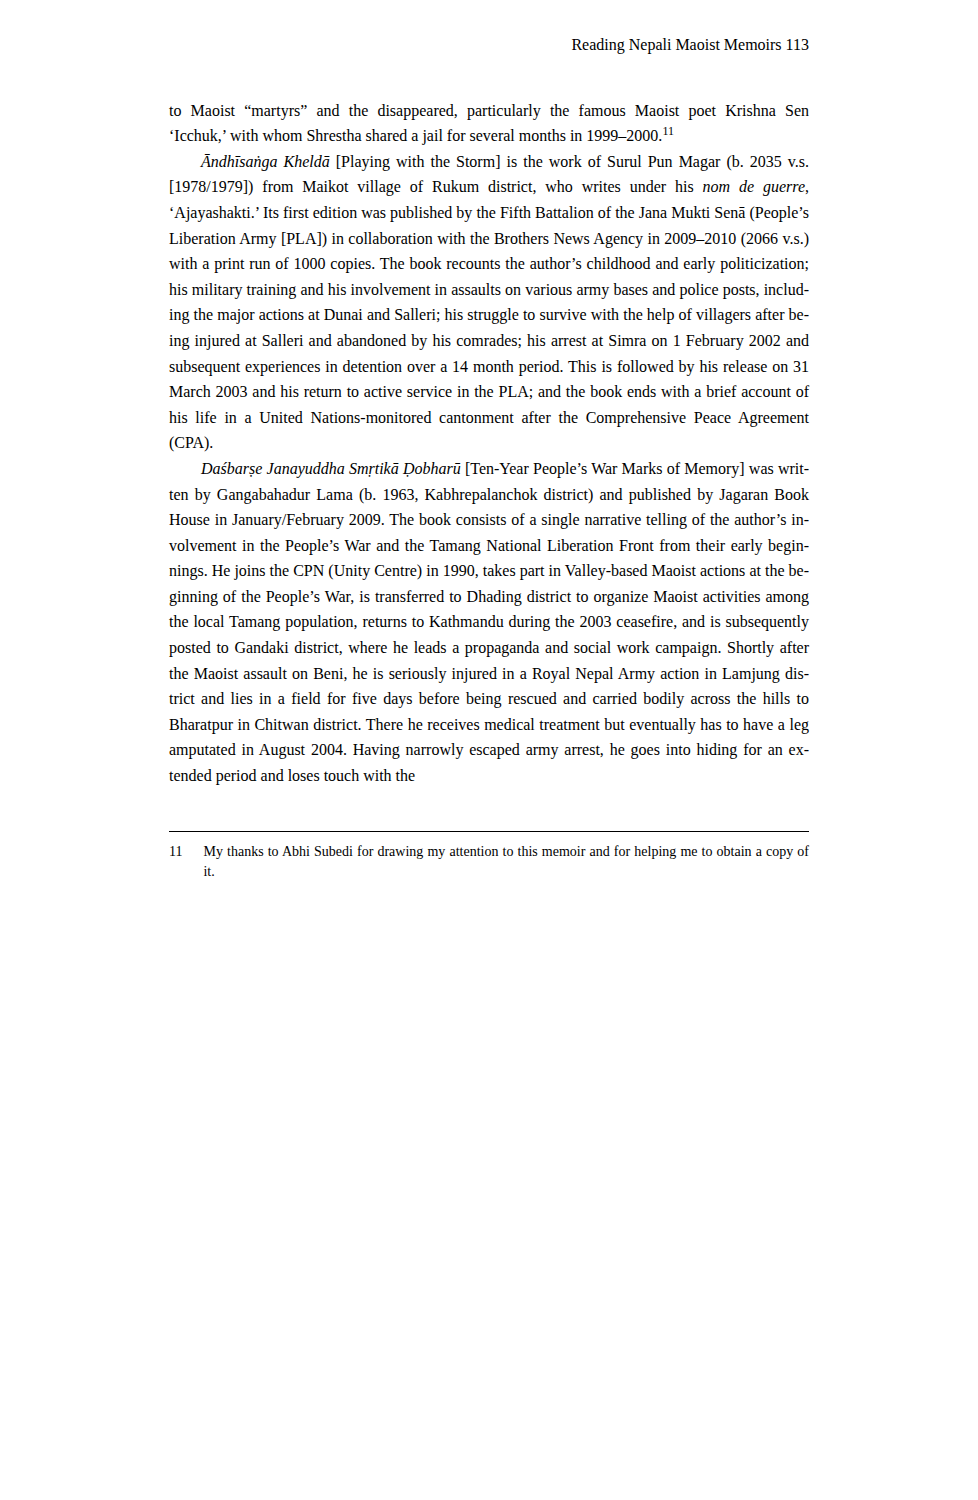Reading Nepali Maoist Memoirs 113
to Maoist “martyrs” and the disappeared, particularly the famous Maoist poet Krishna Sen ‘Icchuk,’ with whom Shrestha shared a jail for several months in 1999–2000.11
Āndhīsaṅga Kheldā [Playing with the Storm] is the work of Surul Pun Magar (b. 2035 v.s. [1978/1979]) from Maikot village of Rukum district, who writes under his nom de guerre, ‘Ajayashakti.’ Its first edition was published by the Fifth Battalion of the Jana Mukti Senā (People’s Liberation Army [PLA]) in collaboration with the Brothers News Agency in 2009–2010 (2066 v.s.) with a print run of 1000 copies. The book recounts the author’s childhood and early politicization; his military training and his involvement in assaults on various army bases and police posts, including the major actions at Dunai and Salleri; his struggle to survive with the help of villagers after being injured at Salleri and abandoned by his comrades; his arrest at Simra on 1 February 2002 and subsequent experiences in detention over a 14 month period. This is followed by his release on 31 March 2003 and his return to active service in the PLA; and the book ends with a brief account of his life in a United Nations-monitored cantonment after the Comprehensive Peace Agreement (CPA).
Daśbarṣe Janayuddha Smṛtikā Ḍobharū [Ten-Year People’s War Marks of Memory] was written by Gangabahadur Lama (b. 1963, Kabhrepalanchok district) and published by Jagaran Book House in January/February 2009. The book consists of a single narrative telling of the author’s involvement in the People’s War and the Tamang National Liberation Front from their early beginnings. He joins the CPN (Unity Centre) in 1990, takes part in Valley-based Maoist actions at the beginning of the People’s War, is transferred to Dhading district to organize Maoist activities among the local Tamang population, returns to Kathmandu during the 2003 ceasefire, and is subsequently posted to Gandaki district, where he leads a propaganda and social work campaign. Shortly after the Maoist assault on Beni, he is seriously injured in a Royal Nepal Army action in Lamjung district and lies in a field for five days before being rescued and carried bodily across the hills to Bharatpur in Chitwan district. There he receives medical treatment but eventually has to have a leg amputated in August 2004. Having narrowly escaped army arrest, he goes into hiding for an extended period and loses touch with the
11 My thanks to Abhi Subedi for drawing my attention to this memoir and for helping me to obtain a copy of it.